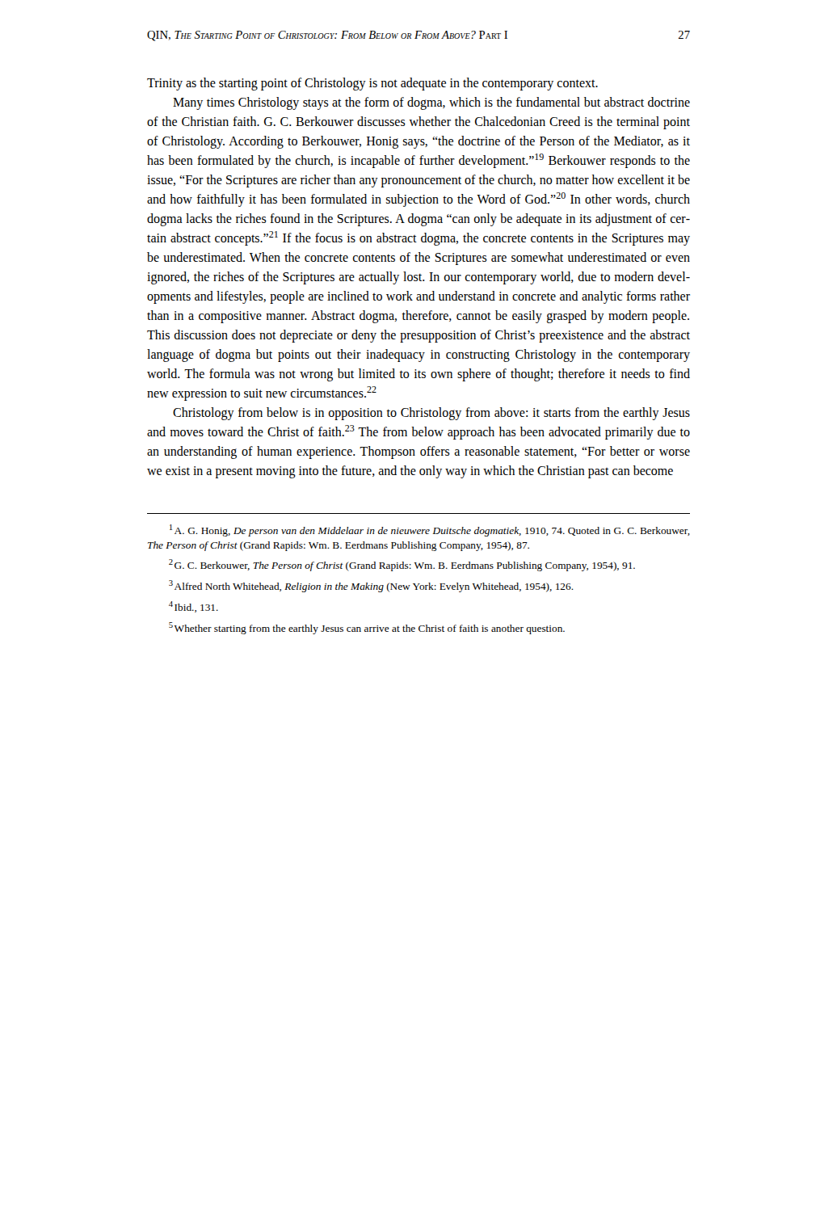27 QIN, The Starting Point of Christology: From Below or From Above? Part I
Trinity as the starting point of Christology is not adequate in the contemporary context.
Many times Christology stays at the form of dogma, which is the fundamental but abstract doctrine of the Christian faith. G. C. Berkouwer discusses whether the Chalcedonian Creed is the terminal point of Christology. According to Berkouwer, Honig says, “the doctrine of the Person of the Mediator, as it has been formulated by the church, is incapable of further development.”19 Berkouwer responds to the issue, “For the Scriptures are richer than any pronouncement of the church, no matter how excellent it be and how faithfully it has been formulated in subjection to the Word of God.”20 In other words, church dogma lacks the riches found in the Scriptures. A dogma “can only be adequate in its adjustment of certain abstract concepts.”21 If the focus is on abstract dogma, the concrete contents in the Scriptures may be underestimated. When the concrete contents of the Scriptures are somewhat underestimated or even ignored, the riches of the Scriptures are actually lost. In our contemporary world, due to modern developments and lifestyles, people are inclined to work and understand in concrete and analytic forms rather than in a compositive manner. Abstract dogma, therefore, cannot be easily grasped by modern people. This discussion does not depreciate or deny the presupposition of Christ’s preexistence and the abstract language of dogma but points out their inadequacy in constructing Christology in the contemporary world. The formula was not wrong but limited to its own sphere of thought; therefore it needs to find new expression to suit new circumstances.22
Christology from below is in opposition to Christology from above: it starts from the earthly Jesus and moves toward the Christ of faith.23 The from below approach has been advocated primarily due to an understanding of human experience. Thompson offers a reasonable statement, “For better or worse we exist in a present moving into the future, and the only way in which the Christian past can become
A. G. Honig, De person van den Middelaar in de nieuwere Duitsche dogmatiek, 1910, 74. Quoted in G. C. Berkouwer, The Person of Christ (Grand Rapids: Wm. B. Eerdmans Publishing Company, 1954), 87.
G. C. Berkouwer, The Person of Christ (Grand Rapids: Wm. B. Eerdmans Publishing Company, 1954), 91.
Alfred North Whitehead, Religion in the Making (New York: Evelyn Whitehead, 1954), 126.
Ibid., 131.
Whether starting from the earthly Jesus can arrive at the Christ of faith is another question.